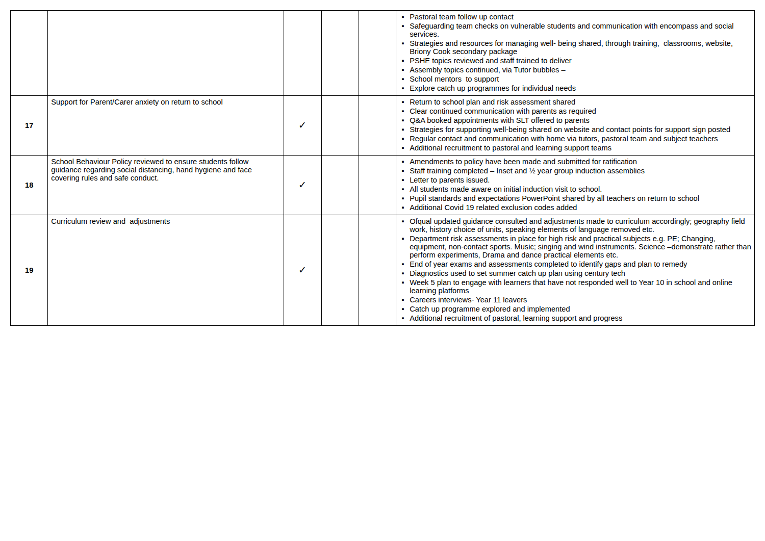| | | | | | Pastoral team follow up contact Safeguarding team checks on vulnerable students and communication with encompass and social services. Strategies and resources for managing well- being shared, through training, classrooms, website, Briony Cook secondary package PSHE topics reviewed and staff trained to deliver Assembly topics continued, via Tutor bubbles – School mentors to support Explore catch up programmes for individual needs |
| 17 | Support for Parent/Carer anxiety on return to school | ✓ | | | Return to school plan and risk assessment shared Clear continued communication with parents as required Q&A booked appointments with SLT offered to parents Strategies for supporting well-being shared on website and contact points for support sign posted Regular contact and communication with home via tutors, pastoral team and subject teachers Additional recruitment to pastoral and learning support teams |
| 18 | School Behaviour Policy reviewed to ensure students follow guidance regarding social distancing, hand hygiene and face covering rules and safe conduct. | ✓ | | | Amendments to policy have been made and submitted for ratification Staff training completed – Inset and ½ year group induction assemblies Letter to parents issued. All students made aware on initial induction visit to school. Pupil standards and expectations PowerPoint shared by all teachers on return to school Additional Covid 19 related exclusion codes added |
| 19 | Curriculum review and adjustments | ✓ | | | Ofqual updated guidance consulted and adjustments made to curriculum accordingly; geography field work, history choice of units, speaking elements of language removed etc. Department risk assessments in place for high risk and practical subjects e.g. PE; Changing, equipment, non-contact sports. Music; singing and wind instruments. Science –demonstrate rather than perform experiments, Drama and dance practical elements etc. End of year exams and assessments completed to identify gaps and plan to remedy Diagnostics used to set summer catch up plan using century tech Week 5 plan to engage with learners that have not responded well to Year 10 in school and online learning platforms Careers interviews- Year 11 leavers Catch up programme explored and implemented Additional recruitment of pastoral, learning support and progress |